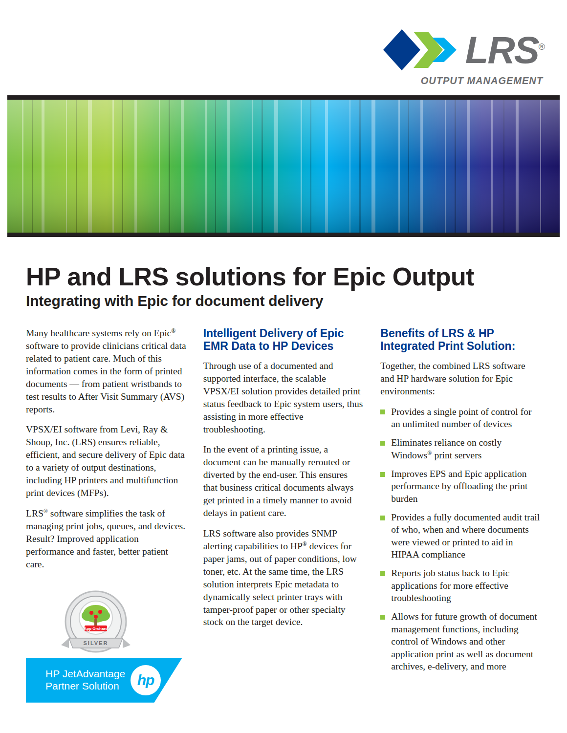LRS chevron mark
LRS®
OUTPUT MANAGEMENT
HP and LRS solutions for Epic Output
Integrating with Epic for document delivery
Many healthcare systems rely on Epic® software to provide clinicians critical data related to patient care. Much of this information comes in the form of printed documents — from patient wristbands to test results to After Visit Summary (AVS) reports.
VPSX/EI software from Levi, Ray & Shoup, Inc. (LRS) ensures reliable, efficient, and secure delivery of Epic data to a variety of output destinations, including HP printers and multifunction print devices (MFPs).
LRS® software simplifies the task of managing print jobs, queues, and devices. Result? Improved application performance and faster, better patient care.
Epic App Orchard Silver App Orchard SILVER
HP JetAdvantage
Partner Solution
hp
Intelligent Delivery of Epic
EMR Data to HP Devices
Through use of a documented and supported interface, the scalable VPSX/EI solution provides detailed print status feedback to Epic system users, thus assisting in more effective troubleshooting.
In the event of a printing issue, a document can be manually rerouted or diverted by the end-user. This ensures that business critical documents always get printed in a timely manner to avoid delays in patient care.
LRS software also provides SNMP alerting capabilities to HP® devices for paper jams, out of paper conditions, low toner, etc. At the same time, the LRS solution interprets Epic metadata to dynamically select printer trays with tamper-proof paper or other specialty stock on the target device.
Benefits of LRS & HP
Integrated Print Solution:
Together, the combined LRS software and HP hardware solution for Epic environments:
Provides a single point of control for an unlimited number of devices
Eliminates reliance on costly Windows® print servers
Improves EPS and Epic application performance by offloading the print burden
Provides a fully documented audit trail of who, when and where documents were viewed or printed to aid in HIPAA compliance
Reports job status back to Epic applications for more effective troubleshooting
Allows for future growth of document management functions, including control of Windows and other application print as well as document archives, e-delivery, and more